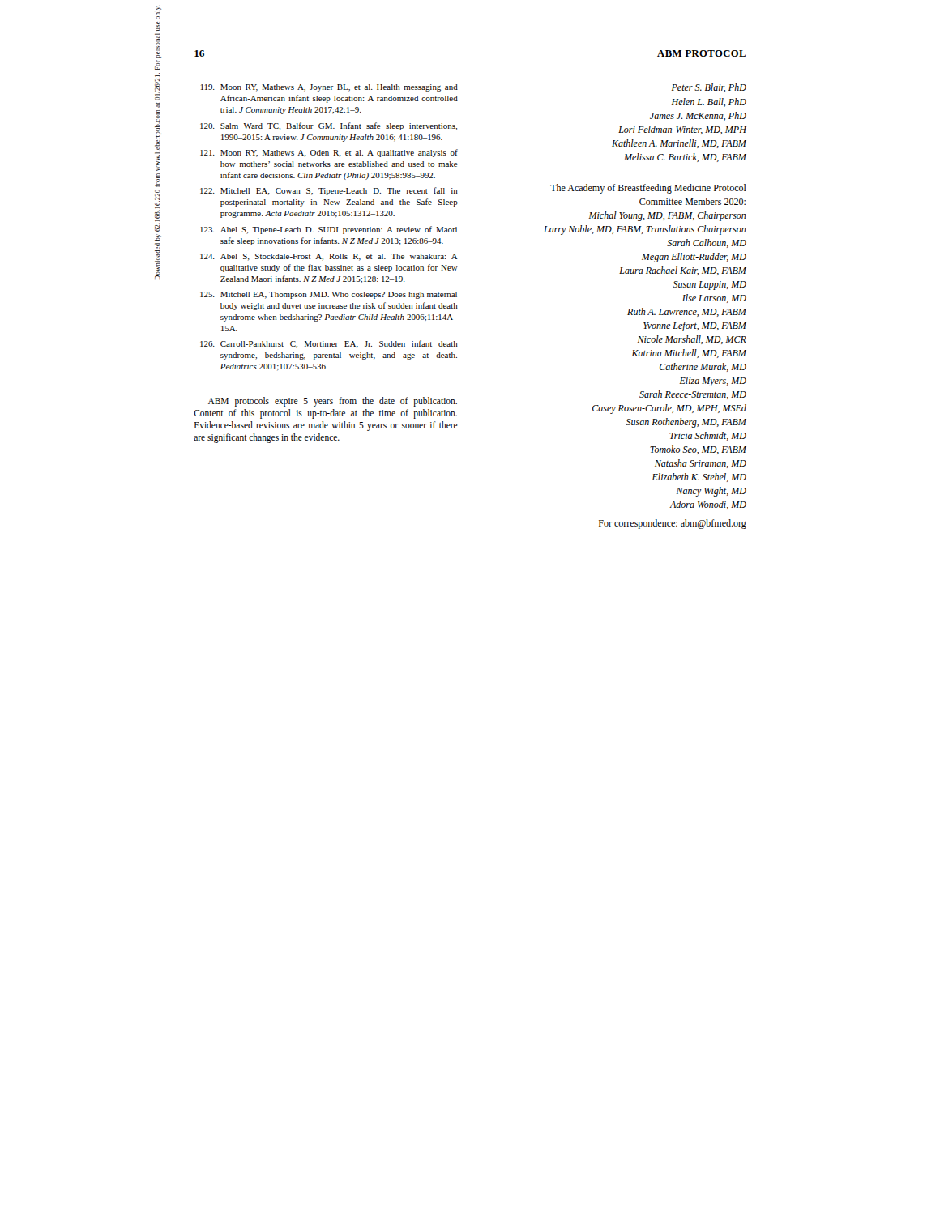Downloaded by 62.168.16.220 from www.liebertpub.com at 01/26/21. For personal use only.
16 ABM PROTOCOL
119. Moon RY, Mathews A, Joyner BL, et al. Health messaging and African-American infant sleep location: A randomized controlled trial. J Community Health 2017;42:1–9.
120. Salm Ward TC, Balfour GM. Infant safe sleep interventions, 1990–2015: A review. J Community Health 2016; 41:180–196.
121. Moon RY, Mathews A, Oden R, et al. A qualitative analysis of how mothers’ social networks are established and used to make infant care decisions. Clin Pediatr (Phila) 2019;58:985–992.
122. Mitchell EA, Cowan S, Tipene-Leach D. The recent fall in postperinatal mortality in New Zealand and the Safe Sleep programme. Acta Paediatr 2016;105:1312–1320.
123. Abel S, Tipene-Leach D. SUDI prevention: A review of Maori safe sleep innovations for infants. N Z Med J 2013; 126:86–94.
124. Abel S, Stockdale-Frost A, Rolls R, et al. The wahakura: A qualitative study of the flax bassinet as a sleep location for New Zealand Maori infants. N Z Med J 2015;128: 12–19.
125. Mitchell EA, Thompson JMD. Who cosleeps? Does high maternal body weight and duvet use increase the risk of sudden infant death syndrome when bedsharing? Paediatr Child Health 2006;11:14A–15A.
126. Carroll-Pankhurst C, Mortimer EA, Jr. Sudden infant death syndrome, bedsharing, parental weight, and age at death. Pediatrics 2001;107:530–536.
ABM protocols expire 5 years from the date of publication. Content of this protocol is up-to-date at the time of publication. Evidence-based revisions are made within 5 years or sooner if there are significant changes in the evidence.
Peter S. Blair, PhD
Helen L. Ball, PhD
James J. McKenna, PhD
Lori Feldman-Winter, MD, MPH
Kathleen A. Marinelli, MD, FABM
Melissa C. Bartick, MD, FABM
The Academy of Breastfeeding Medicine Protocol Committee Members 2020:
Michal Young, MD, FABM, Chairperson
Larry Noble, MD, FABM, Translations Chairperson
Sarah Calhoun, MD
Megan Elliott-Rudder, MD
Laura Rachael Kair, MD, FABM
Susan Lappin, MD
Ilse Larson, MD
Ruth A. Lawrence, MD, FABM
Yvonne Lefort, MD, FABM
Nicole Marshall, MD, MCR
Katrina Mitchell, MD, FABM
Catherine Murak, MD
Eliza Myers, MD
Sarah Reece-Stremtan, MD
Casey Rosen-Carole, MD, MPH, MSEd
Susan Rothenberg, MD, FABM
Tricia Schmidt, MD
Tomoko Seo, MD, FABM
Natasha Sriraman, MD
Elizabeth K. Stehel, MD
Nancy Wight, MD
Adora Wonodi, MD
For correspondence: abm@bfmed.org